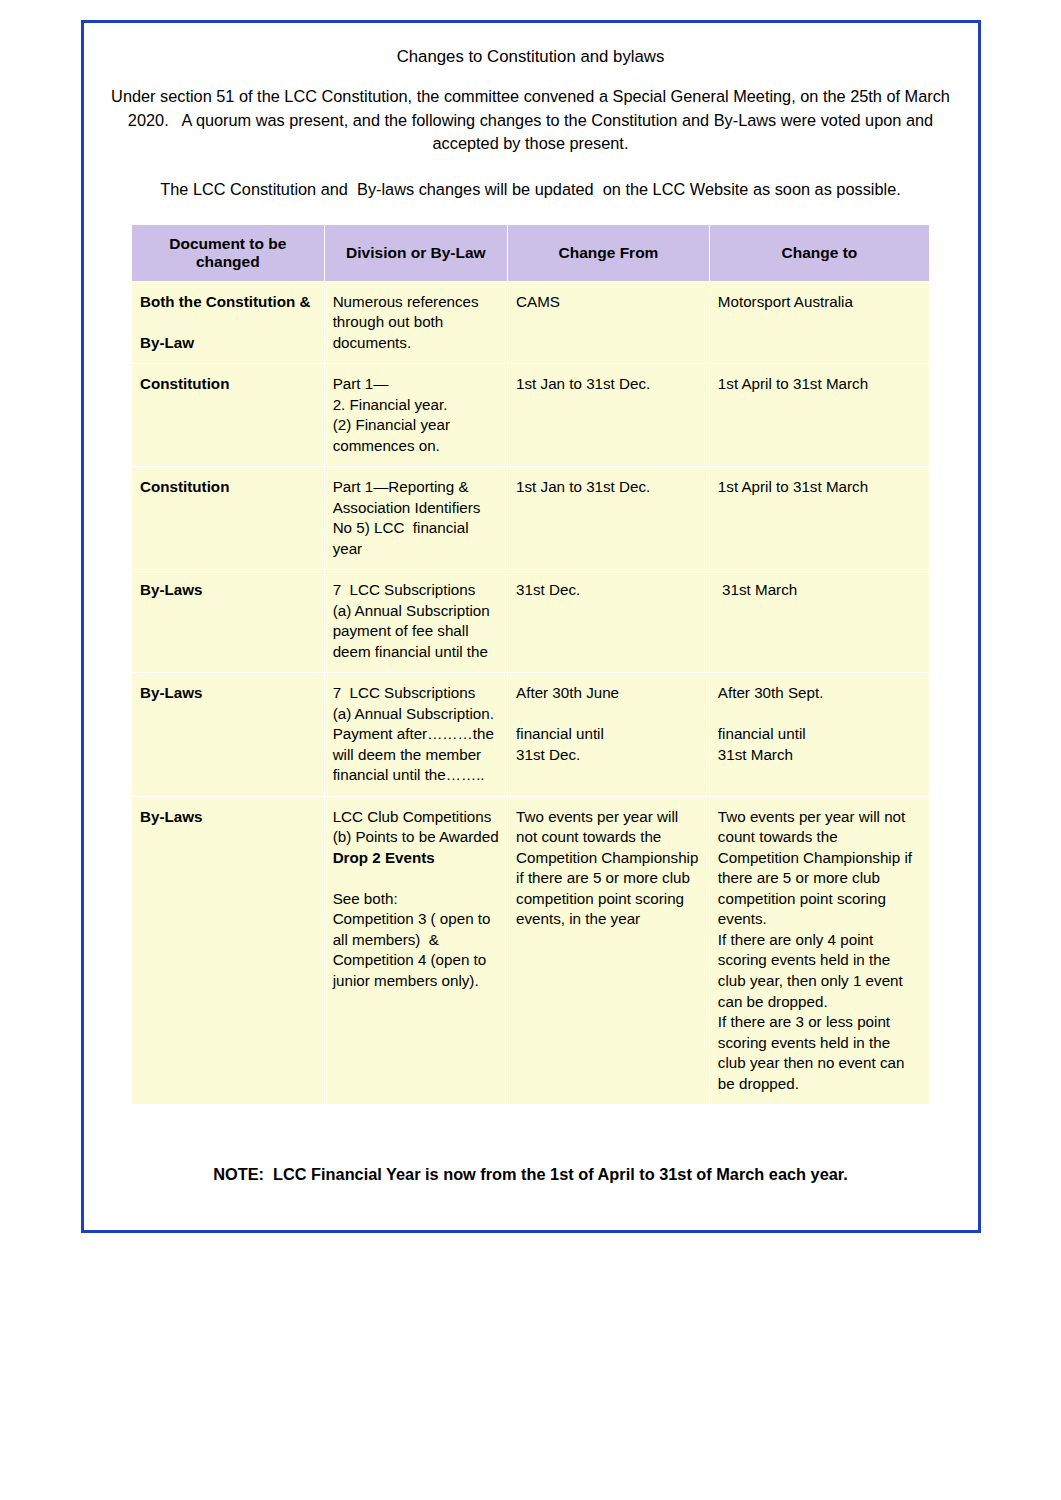Changes to Constitution and bylaws
Under section 51 of the LCC Constitution, the committee convened a Special General Meeting, on the 25th of March 2020. A quorum was present, and the following changes to the Constitution and By-Laws were voted upon and accepted by those present.
The LCC Constitution and By-laws changes will be updated on the LCC Website as soon as possible.
| Document to be changed | Division or By-Law | Change From | Change to |
| --- | --- | --- | --- |
| Both the Constitution & By-Law | Numerous references through out both documents. | CAMS | Motorsport Australia |
| Constitution | Part 1— 2. Financial year. (2) Financial year commences on. | 1st Jan to 31st Dec. | 1st April to 31st March |
| Constitution | Part 1—Reporting & Association Identifiers No 5) LCC financial year | 1st Jan to 31st Dec. | 1st April to 31st March |
| By-Laws | 7 LCC Subscriptions (a) Annual Subscription payment of fee shall deem financial until the | 31st Dec. | 31st March |
| By-Laws | 7 LCC Subscriptions (a) Annual Subscription. Payment after………the will deem the member financial until the…….. | After 30th June financial until 31st Dec. | After 30th Sept. financial until 31st March |
| By-Laws | LCC Club Competitions (b) Points to be Awarded Drop 2 Events See both: Competition 3 ( open to all members) & Competition 4 (open to junior members only). | Two events per year will not count towards the Competition Championship if there are 5 or more club competition point scoring events, in the year | Two events per year will not count towards the Competition Championship if there are 5 or more club competition point scoring events. If there are only 4 point scoring events held in the club year, then only 1 event can be dropped. If there are 3 or less point scoring events held in the club year then no event can be dropped. |
NOTE: LCC Financial Year is now from the 1st of April to 31st of March each year.